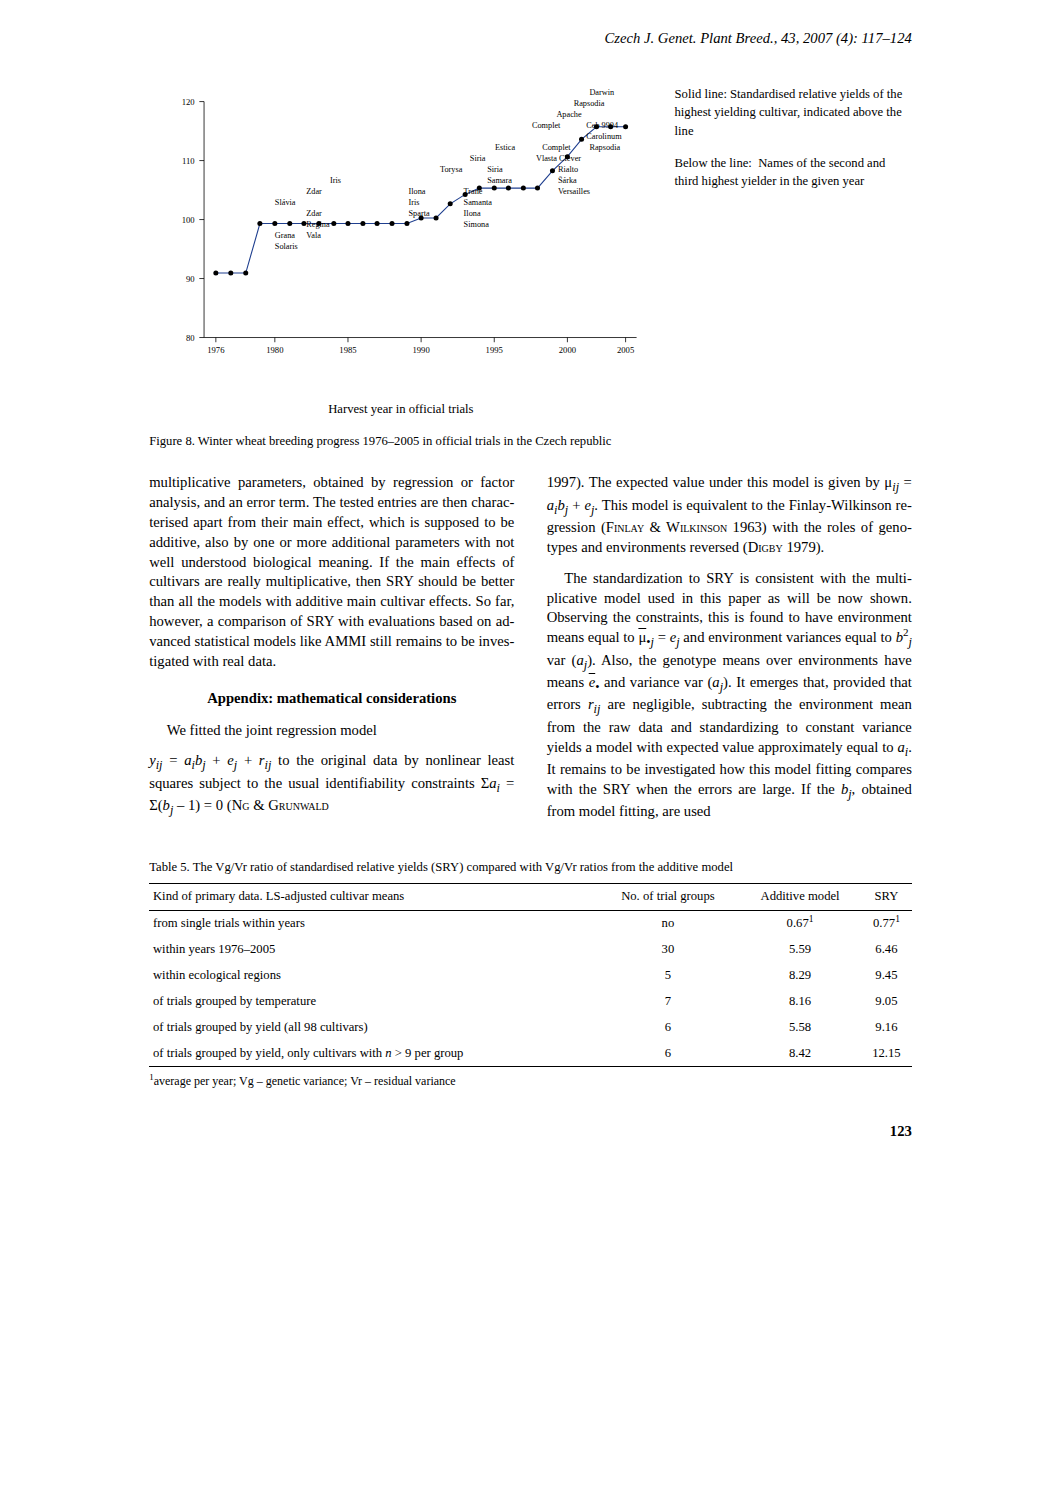Czech J. Genet. Plant Breed., 43, 2007 (4): 117–124
120 110 100 90 80 1976 1980 1985 1990 1995 2000 2005 Darwin Rapsodia Apache Complet Ceb 9904 Carolinum Complet Rapsodia Estica Vlasta Clever Siria Rialto Torysa Siria Šárka Samara Versailles Ilona Trane Iris Samanta Iris Zdar Ilona Sparta Zdar Simona Slávia Regina Grana Vala Solaris
Harvest year in official trials
Solid line: Standardised relative yields of the highest yielding cultivar, indicated above the line
Below the line: Names of the second and third highest yielder in the given year
Figure 8. Winter wheat breeding progress 1976–2005 in official trials in the Czech republic
multiplicative parameters, obtained by regression or factor analysis, and an error term. The tested entries are then characterised apart from their main effect, which is supposed to be additive, also by one or more additional parameters with not well understood biological meaning. If the main effects of cultivars are really multiplicative, then SRY should be better than all the models with additive main cultivar effects. So far, however, a comparison of SRY with evaluations based on advanced statistical models like AMMI still remains to be investigated with real data.
Appendix: mathematical considerations
We fitted the joint regression model
yij = aibj + ej + rij to the original data by nonlinear least squares subject to the usual identifiability constraints Σai = Σ(bj – 1) = 0 (Ng & Grunwald
1997). The expected value under this model is given by μij = aibj + ej. This model is equivalent to the Finlay-Wilkinson regression (Finlay & Wilkinson 1963) with the roles of genotypes and environments reversed (Digby 1979).
The standardization to SRY is consistent with the multiplicative model used in this paper as will be now shown. Observing the constraints, this is found to have environment means equal to μ•j = ej and environment variances equal to b2j var (aj). Also, the genotype means over environments have means e• and variance var (aj). It emerges that, provided that errors rij are negligible, subtracting the environment mean from the raw data and standardizing to constant variance yields a model with expected value approximately equal to ai. It remains to be investigated how this model fitting compares with the SRY when the errors are large. If the bj, obtained from model fitting, are used
Table 5. The Vg/Vr ratio of standardised relative yields (SRY) compared with Vg/Vr ratios from the additive model
| Kind of primary data. LS-adjusted cultivar means | No. of trial groups | Additive model | SRY |
| --- | --- | --- | --- |
| from single trials within years | no | 0.67 1 | 0.77 1 |
| within years 1976–2005 | 30 | 5.59 | 6.46 |
| within ecological regions | 5 | 8.29 | 9.45 |
| of trials grouped by temperature | 7 | 8.16 | 9.05 |
| of trials grouped by yield (all 98 cultivars) | 6 | 5.58 | 9.16 |
| of trials grouped by yield, only cultivars with n > 9 per group | 6 | 8.42 | 12.15 |
1average per year; Vg – genetic variance; Vr – residual variance
123